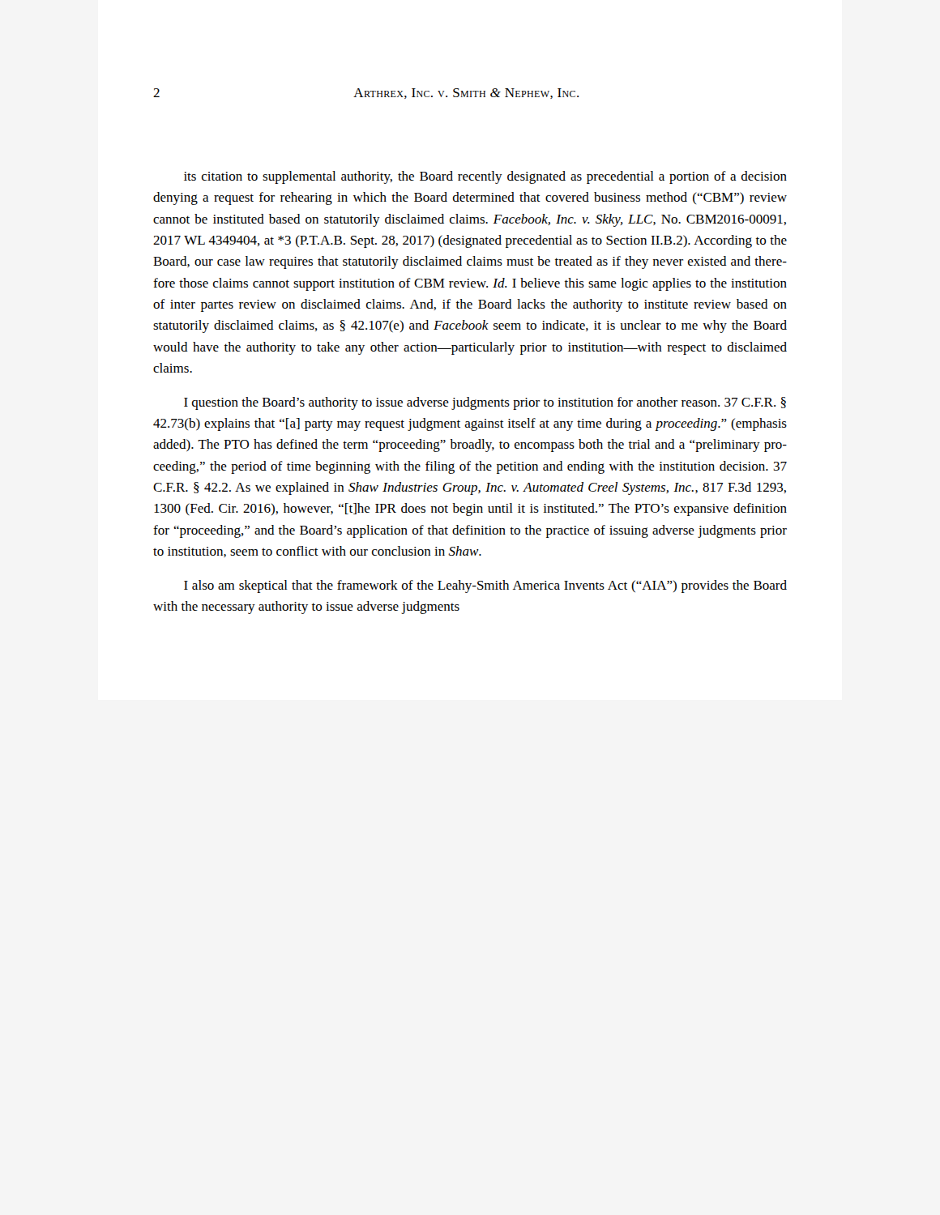2 Arthrex, Inc. v. Smith & Nephew, Inc.
its citation to supplemental authority, the Board recently designated as precedential a portion of a decision denying a request for rehearing in which the Board determined that covered business method (“CBM”) review cannot be instituted based on statutorily disclaimed claims. Facebook, Inc. v. Skky, LLC, No. CBM2016-00091, 2017 WL 4349404, at *3 (P.T.A.B. Sept. 28, 2017) (designated precedential as to Section II.B.2). According to the Board, our case law requires that statutorily disclaimed claims must be treated as if they never existed and therefore those claims cannot support institution of CBM review. Id. I believe this same logic applies to the institution of inter partes review on disclaimed claims. And, if the Board lacks the authority to institute review based on statutorily disclaimed claims, as § 42.107(e) and Facebook seem to indicate, it is unclear to me why the Board would have the authority to take any other action—particularly prior to institution—with respect to disclaimed claims.
I question the Board’s authority to issue adverse judgments prior to institution for another reason. 37 C.F.R. § 42.73(b) explains that “[a] party may request judgment against itself at any time during a proceeding.” (emphasis added). The PTO has defined the term “proceeding” broadly, to encompass both the trial and a “preliminary proceeding,” the period of time beginning with the filing of the petition and ending with the institution decision. 37 C.F.R. § 42.2. As we explained in Shaw Industries Group, Inc. v. Automated Creel Systems, Inc., 817 F.3d 1293, 1300 (Fed. Cir. 2016), however, “[t]he IPR does not begin until it is instituted.” The PTO’s expansive definition for “proceeding,” and the Board’s application of that definition to the practice of issuing adverse judgments prior to institution, seem to conflict with our conclusion in Shaw.
I also am skeptical that the framework of the Leahy-Smith America Invents Act (“AIA”) provides the Board with the necessary authority to issue adverse judgments